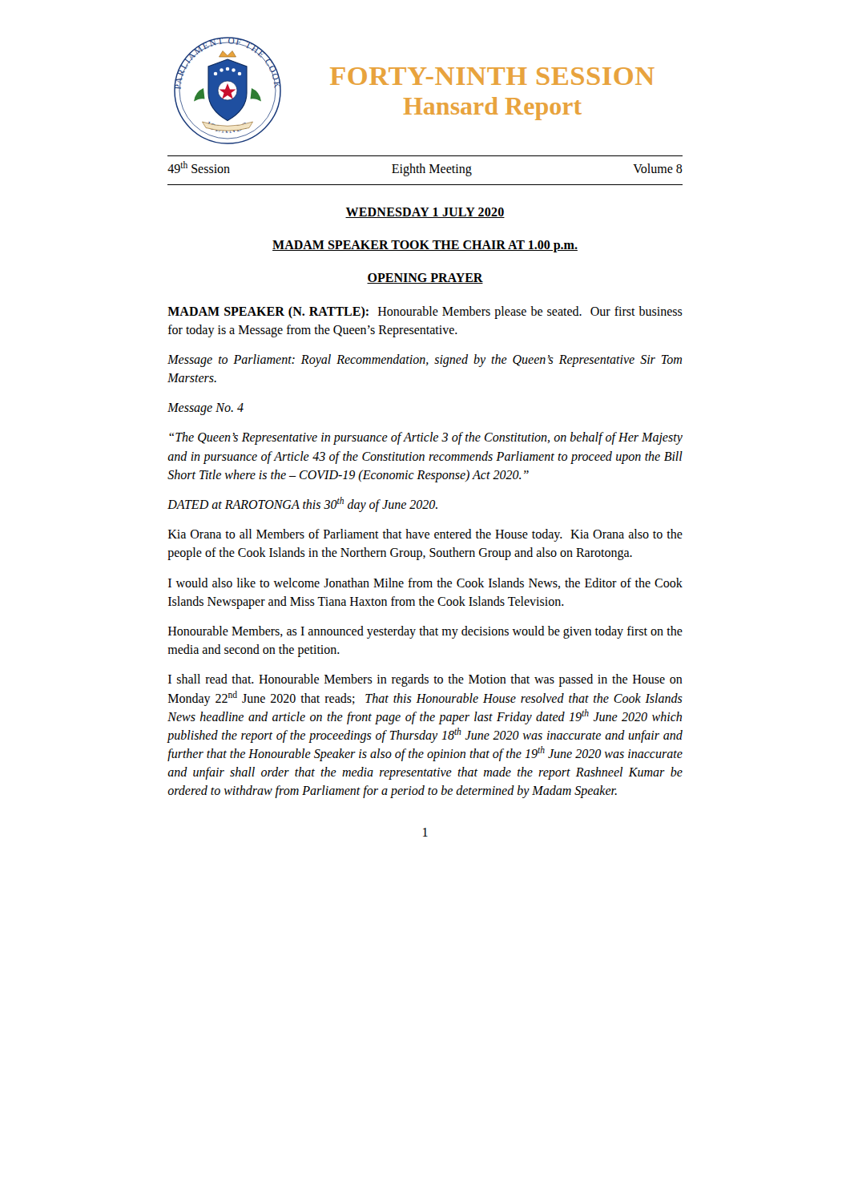PARLIAMENT OF THE COOK ISLANDS
FORTY-NINTH SESSION
Hansard Report
49th Session Eighth Meeting Volume 8
WEDNESDAY 1 JULY 2020
MADAM SPEAKER TOOK THE CHAIR AT 1.00 p.m.
OPENING PRAYER
MADAM SPEAKER (N. RATTLE): Honourable Members please be seated. Our first business for today is a Message from the Queen’s Representative.
Message to Parliament: Royal Recommendation, signed by the Queen’s Representative Sir Tom Marsters.
Message No. 4
“The Queen’s Representative in pursuance of Article 3 of the Constitution, on behalf of Her Majesty and in pursuance of Article 43 of the Constitution recommends Parliament to proceed upon the Bill Short Title where is the – COVID-19 (Economic Response) Act 2020.”
DATED at RAROTONGA this 30th day of June 2020.
Kia Orana to all Members of Parliament that have entered the House today. Kia Orana also to the people of the Cook Islands in the Northern Group, Southern Group and also on Rarotonga.
I would also like to welcome Jonathan Milne from the Cook Islands News, the Editor of the Cook Islands Newspaper and Miss Tiana Haxton from the Cook Islands Television.
Honourable Members, as I announced yesterday that my decisions would be given today first on the media and second on the petition.
I shall read that. Honourable Members in regards to the Motion that was passed in the House on Monday 22nd June 2020 that reads; That this Honourable House resolved that the Cook Islands News headline and article on the front page of the paper last Friday dated 19th June 2020 which published the report of the proceedings of Thursday 18th June 2020 was inaccurate and unfair and further that the Honourable Speaker is also of the opinion that of the 19th June 2020 was inaccurate and unfair shall order that the media representative that made the report Rashneel Kumar be ordered to withdraw from Parliament for a period to be determined by Madam Speaker.
1